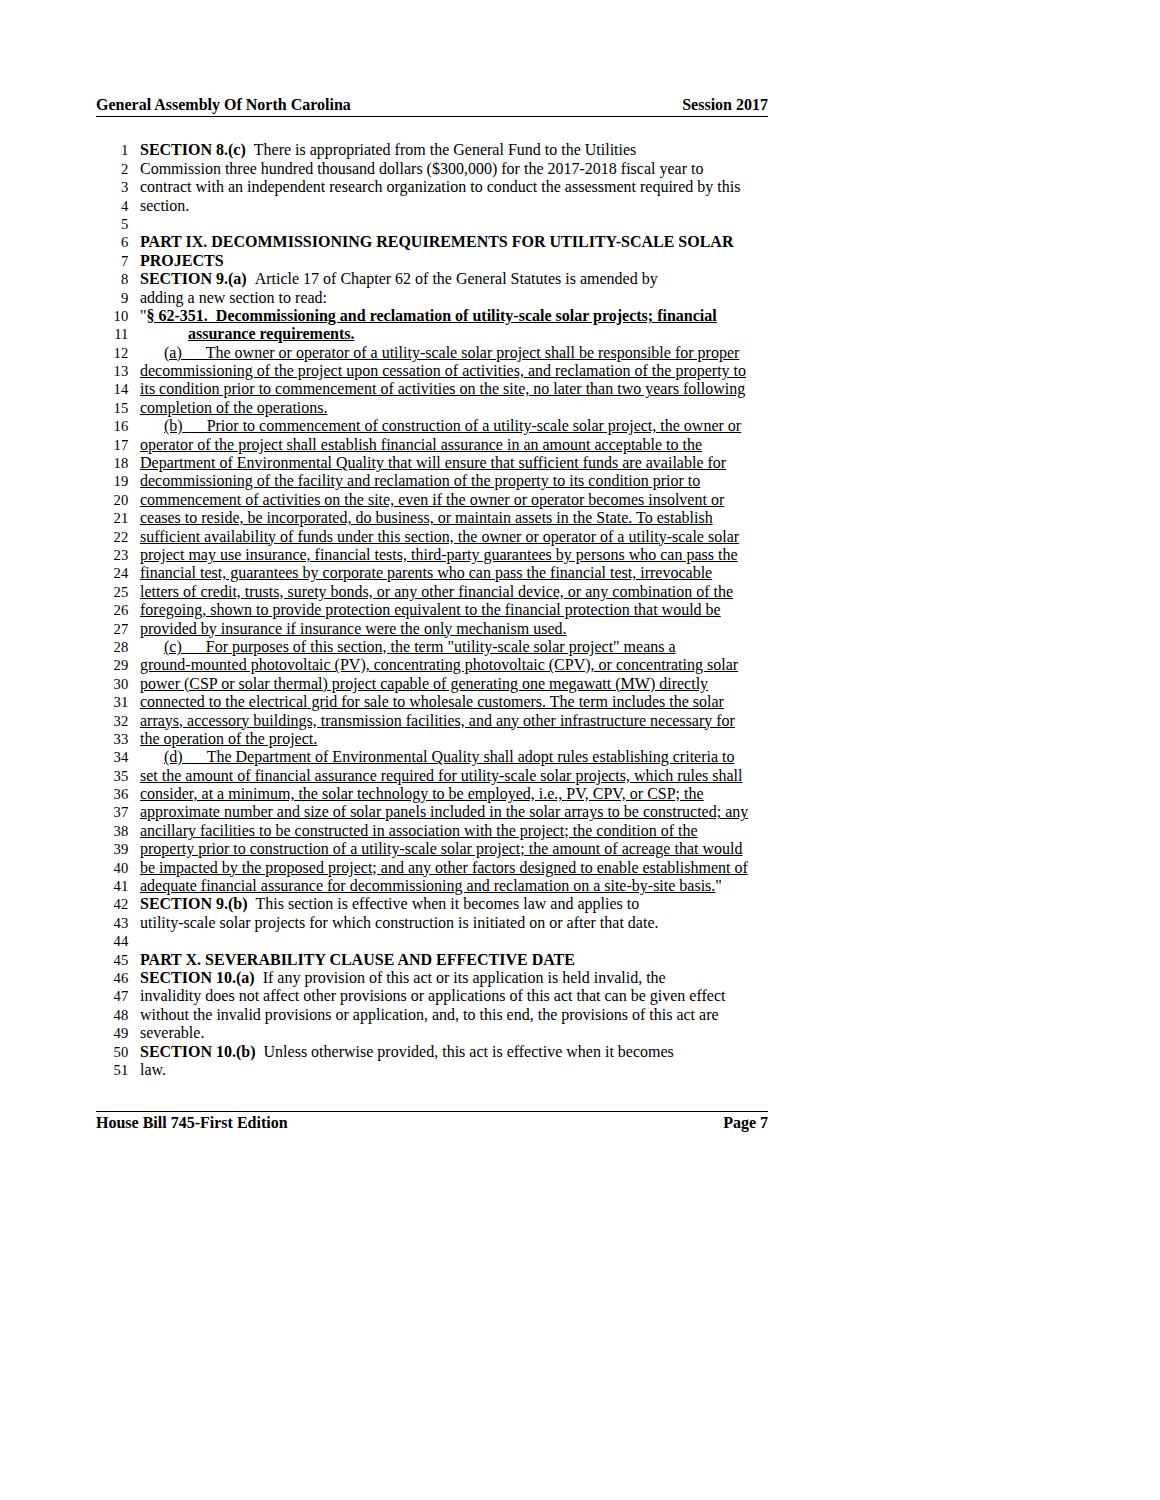General Assembly Of North Carolina Session 2017
1 SECTION 8.(c) There is appropriated from the General Fund to the Utilities
2 Commission three hundred thousand dollars ($300,000) for the 2017-2018 fiscal year to
3 contract with an independent research organization to conduct the assessment required by this
4 section.
5
6 PART IX. DECOMMISSIONING REQUIREMENTS FOR UTILITY-SCALE SOLAR
7 PROJECTS
8 SECTION 9.(a) Article 17 of Chapter 62 of the General Statutes is amended by
9 adding a new section to read:
10"§ 62-351. Decommissioning and reclamation of utility-scale solar projects; financial
11 assurance requirements.
12(a) The owner or operator of a utility-scale solar project shall be responsible for proper
13 decommissioning of the project upon cessation of activities, and reclamation of the property to
14 its condition prior to commencement of activities on the site, no later than two years following
15 completion of the operations.
16(b) Prior to commencement of construction of a utility-scale solar project, the owner or
17 operator of the project shall establish financial assurance in an amount acceptable to the
18 Department of Environmental Quality that will ensure that sufficient funds are available for
19 decommissioning of the facility and reclamation of the property to its condition prior to
20 commencement of activities on the site, even if the owner or operator becomes insolvent or
21 ceases to reside, be incorporated, do business, or maintain assets in the State. To establish
22 sufficient availability of funds under this section, the owner or operator of a utility-scale solar
23 project may use insurance, financial tests, third-party guarantees by persons who can pass the
24 financial test, guarantees by corporate parents who can pass the financial test, irrevocable
25 letters of credit, trusts, surety bonds, or any other financial device, or any combination of the
26 foregoing, shown to provide protection equivalent to the financial protection that would be
27 provided by insurance if insurance were the only mechanism used.
28(c) For purposes of this section, the term "utility-scale solar project" means a
29 ground-mounted photovoltaic (PV), concentrating photovoltaic (CPV), or concentrating solar
30 power (CSP or solar thermal) project capable of generating one megawatt (MW) directly
31 connected to the electrical grid for sale to wholesale customers. The term includes the solar
32 arrays, accessory buildings, transmission facilities, and any other infrastructure necessary for
33 the operation of the project.
34(d) The Department of Environmental Quality shall adopt rules establishing criteria to
35 set the amount of financial assurance required for utility-scale solar projects, which rules shall
36 consider, at a minimum, the solar technology to be employed, i.e., PV, CPV, or CSP; the
37 approximate number and size of solar panels included in the solar arrays to be constructed; any
38 ancillary facilities to be constructed in association with the project; the condition of the
39 property prior to construction of a utility-scale solar project; the amount of acreage that would
40 be impacted by the proposed project; and any other factors designed to enable establishment of
41 adequate financial assurance for decommissioning and reclamation on a site-by-site basis."
42 SECTION 9.(b) This section is effective when it becomes law and applies to
43 utility-scale solar projects for which construction is initiated on or after that date.
44
45 PART X. SEVERABILITY CLAUSE AND EFFECTIVE DATE
46 SECTION 10.(a) If any provision of this act or its application is held invalid, the
47 invalidity does not affect other provisions or applications of this act that can be given effect
48 without the invalid provisions or application, and, to this end, the provisions of this act are
49 severable.
50 SECTION 10.(b) Unless otherwise provided, this act is effective when it becomes
51 law.
House Bill 745-First Edition Page 7